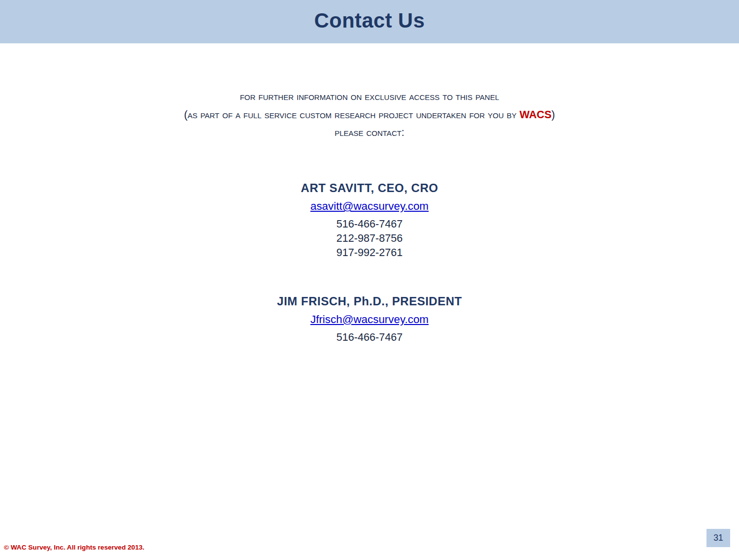Contact Us
For further information on exclusive access to this panel
(as part of a full service custom research project undertaken for you by WACS)
please contact:
ART SAVITT, CEO, CRO
asavitt@wacsurvey.com
516-466-7467
212-987-8756
917-992-2761
JIM FRISCH, Ph.D., PRESIDENT
Jfrisch@wacsurvey.com
516-466-7467
© WAC Survey, Inc. All rights reserved 2013.
31